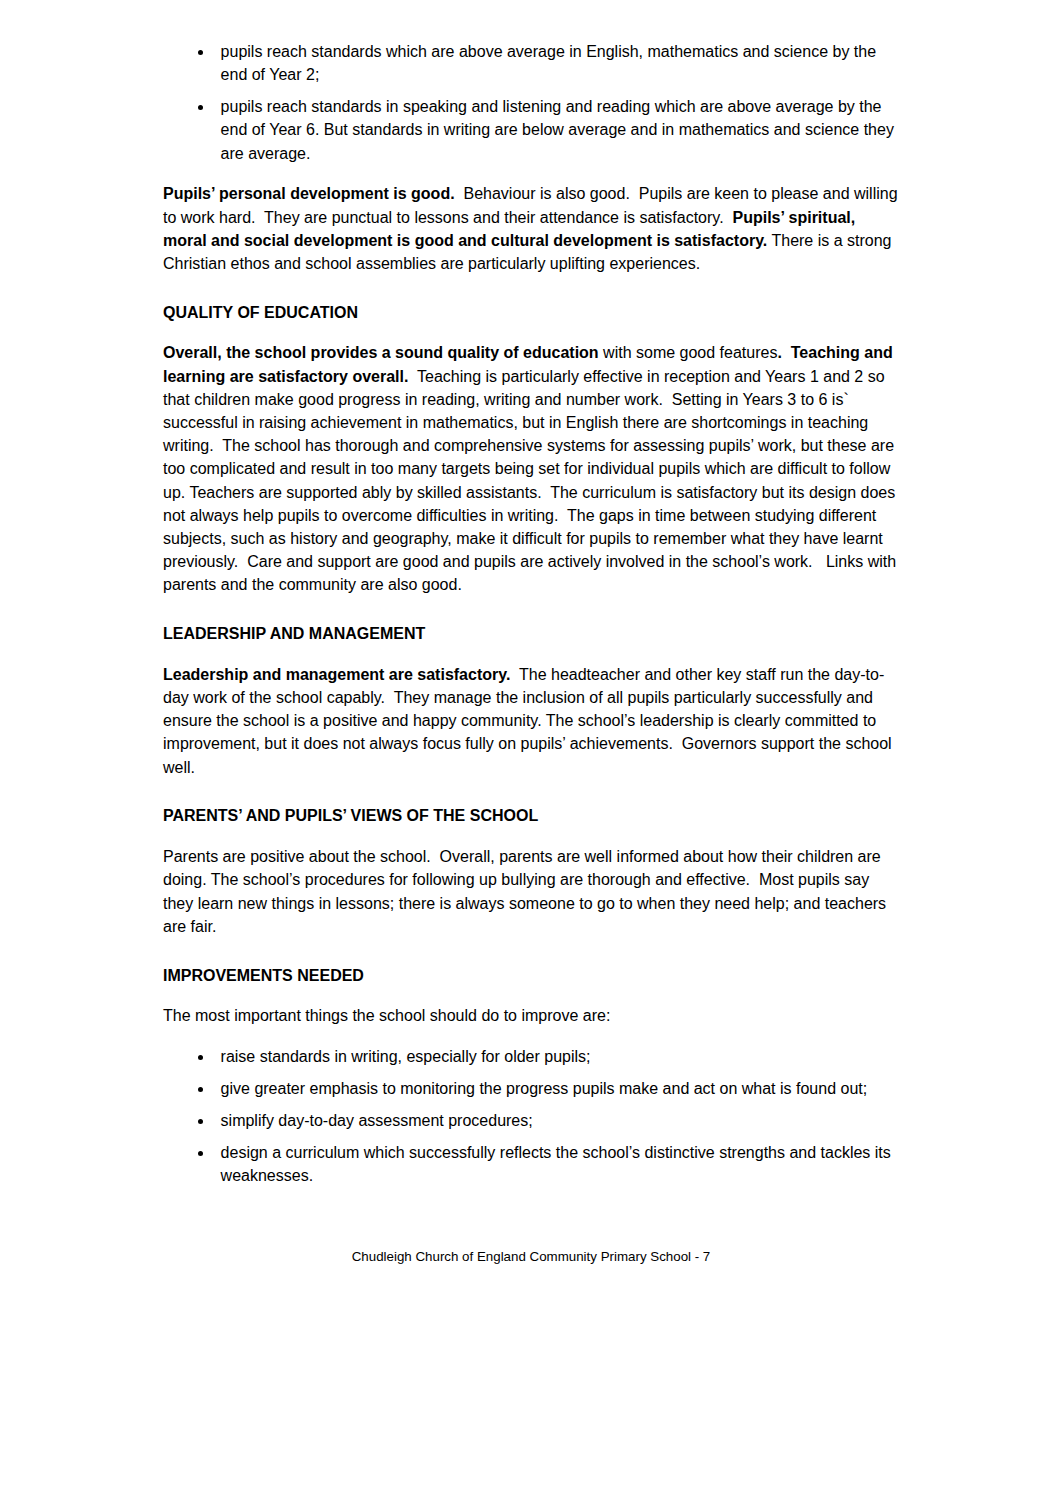pupils reach standards which are above average in English, mathematics and science by the end of Year 2;
pupils reach standards in speaking and listening and reading which are above average by the end of Year 6. But standards in writing are below average and in mathematics and science they are average.
Pupils’ personal development is good. Behaviour is also good. Pupils are keen to please and willing to work hard. They are punctual to lessons and their attendance is satisfactory. Pupils’ spiritual, moral and social development is good and cultural development is satisfactory. There is a strong Christian ethos and school assemblies are particularly uplifting experiences.
Quality of education
Overall, the school provides a sound quality of education with some good features. Teaching and learning are satisfactory overall. Teaching is particularly effective in reception and Years 1 and 2 so that children make good progress in reading, writing and number work. Setting in Years 3 to 6 is` successful in raising achievement in mathematics, but in English there are shortcomings in teaching writing. The school has thorough and comprehensive systems for assessing pupils’ work, but these are too complicated and result in too many targets being set for individual pupils which are difficult to follow up. Teachers are supported ably by skilled assistants. The curriculum is satisfactory but its design does not always help pupils to overcome difficulties in writing. The gaps in time between studying different subjects, such as history and geography, make it difficult for pupils to remember what they have learnt previously. Care and support are good and pupils are actively involved in the school’s work. Links with parents and the community are also good.
Leadership and management
Leadership and management are satisfactory. The headteacher and other key staff run the day-to-day work of the school capably. They manage the inclusion of all pupils particularly successfully and ensure the school is a positive and happy community. The school’s leadership is clearly committed to improvement, but it does not always focus fully on pupils’ achievements. Governors support the school well.
Parents’ and pupils’ views of the school
Parents are positive about the school. Overall, parents are well informed about how their children are doing. The school’s procedures for following up bullying are thorough and effective. Most pupils say they learn new things in lessons; there is always someone to go to when they need help; and teachers are fair.
Improvements needed
The most important things the school should do to improve are:
raise standards in writing, especially for older pupils;
give greater emphasis to monitoring the progress pupils make and act on what is found out;
simplify day-to-day assessment procedures;
design a curriculum which successfully reflects the school’s distinctive strengths and tackles its weaknesses.
Chudleigh Church of England Community Primary School - 7